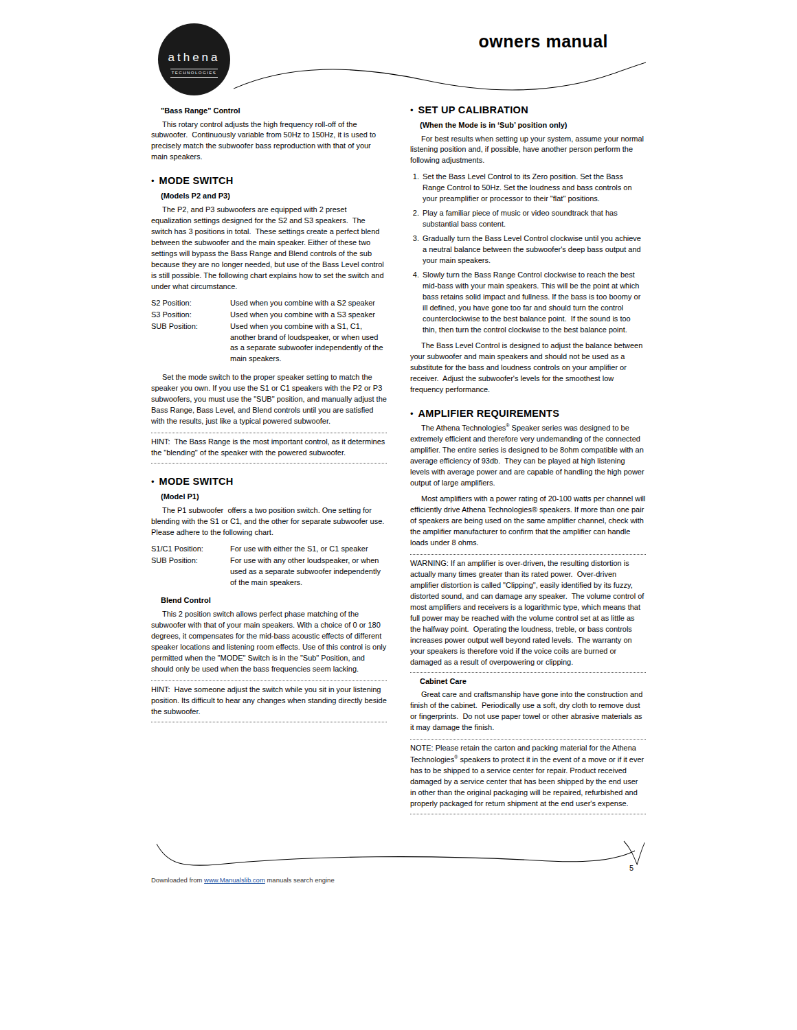athena
TECHNOLOGIES
owners manual
"Bass Range" Control
This rotary control adjusts the high frequency roll-off of the subwoofer. Continuously variable from 50Hz to 150Hz, it is used to precisely match the subwoofer bass reproduction with that of your main speakers.
•
MODE SWITCH
(Models P2 and P3)
The P2, and P3 subwoofers are equipped with 2 preset equalization settings designed for the S2 and S3 speakers. The switch has 3 positions in total. These settings create a perfect blend between the subwoofer and the main speaker. Either of these two settings will bypass the Bass Range and Blend controls of the sub because they are no longer needed, but use of the Bass Level control is still possible. The following chart explains how to set the switch and under what circumstance.
| S2 Position: | Used when you combine with a S2 speaker |
| S3 Position: | Used when you combine with a S3 speaker |
| SUB Position: | Used when you combine with a S1, C1, another brand of loudspeaker, or when used as a separate subwoofer independently of the main speakers. |
Set the mode switch to the proper speaker setting to match the speaker you own. If you use the S1 or C1 speakers with the P2 or P3 subwoofers, you must use the "SUB" position, and manually adjust the Bass Range, Bass Level, and Blend controls until you are satisfied with the results, just like a typical powered subwoofer.
HINT: The Bass Range is the most important control, as it determines the "blending" of the speaker with the powered subwoofer.
•
MODE SWITCH
(Model P1)
The P1 subwoofer offers a two position switch. One setting for blending with the S1 or C1, and the other for separate subwoofer use. Please adhere to the following chart.
| S1/C1 Position: | For use with either the S1, or C1 speaker |
| SUB Position: | For use with any other loudspeaker, or when used as a separate subwoofer independently of the main speakers. |
Blend Control
This 2 position switch allows perfect phase matching of the subwoofer with that of your main speakers. With a choice of 0 or 180 degrees, it compensates for the mid-bass acoustic effects of different speaker locations and listening room effects. Use of this control is only permitted when the "MODE" Switch is in the "Sub" Position, and should only be used when the bass frequencies seem lacking.
HINT: Have someone adjust the switch while you sit in your listening position. Its difficult to hear any changes when standing directly beside the subwoofer.
•
SET UP CALIBRATION
(When the Mode is in ‘Sub’ position only)
For best results when setting up your system, assume your normal listening position and, if possible, have another person perform the following adjustments.
Set the Bass Level Control to its Zero position. Set the Bass Range Control to 50Hz. Set the loudness and bass controls on your preamplifier or processor to their "flat" positions.
Play a familiar piece of music or video soundtrack that has substantial bass content.
Gradually turn the Bass Level Control clockwise until you achieve a neutral balance between the subwoofer's deep bass output and your main speakers.
Slowly turn the Bass Range Control clockwise to reach the best mid-bass with your main speakers. This will be the point at which bass retains solid impact and fullness. If the bass is too boomy or ill defined, you have gone too far and should turn the control counterclockwise to the best balance point. If the sound is too thin, then turn the control clockwise to the best balance point.
The Bass Level Control is designed to adjust the balance between your subwoofer and main speakers and should not be used as a substitute for the bass and loudness controls on your amplifier or receiver. Adjust the subwoofer's levels for the smoothest low frequency performance.
•
AMPLIFIER REQUIREMENTS
The Athena Technologies® Speaker series was designed to be extremely efficient and therefore very undemanding of the connected amplifier. The entire series is designed to be 8ohm compatible with an average efficiency of 93db. They can be played at high listening levels with average power and are capable of handling the high power output of large amplifiers.
Most amplifiers with a power rating of 20-100 watts per channel will efficiently drive Athena Technologies® speakers. If more than one pair of speakers are being used on the same amplifier channel, check with the amplifier manufacturer to confirm that the amplifier can handle loads under 8 ohms.
WARNING: If an amplifier is over-driven, the resulting distortion is actually many times greater than its rated power. Over-driven amplifier distortion is called "Clipping", easily identified by its fuzzy, distorted sound, and can damage any speaker. The volume control of most amplifiers and receivers is a logarithmic type, which means that full power may be reached with the volume control set at as little as the halfway point. Operating the loudness, treble, or bass controls increases power output well beyond rated levels. The warranty on your speakers is therefore void if the voice coils are burned or damaged as a result of overpowering or clipping.
Cabinet Care
Great care and craftsmanship have gone into the construction and finish of the cabinet. Periodically use a soft, dry cloth to remove dust or fingerprints. Do not use paper towel or other abrasive materials as it may damage the finish.
NOTE: Please retain the carton and packing material for the Athena Technologies® speakers to protect it in the event of a move or if it ever has to be shipped to a service center for repair. Product received damaged by a service center that has been shipped by the end user in other than the original packaging will be repaired, refurbished and properly packaged for return shipment at the end user's expense.
5
Downloaded from www.Manualslib.com manuals search engine